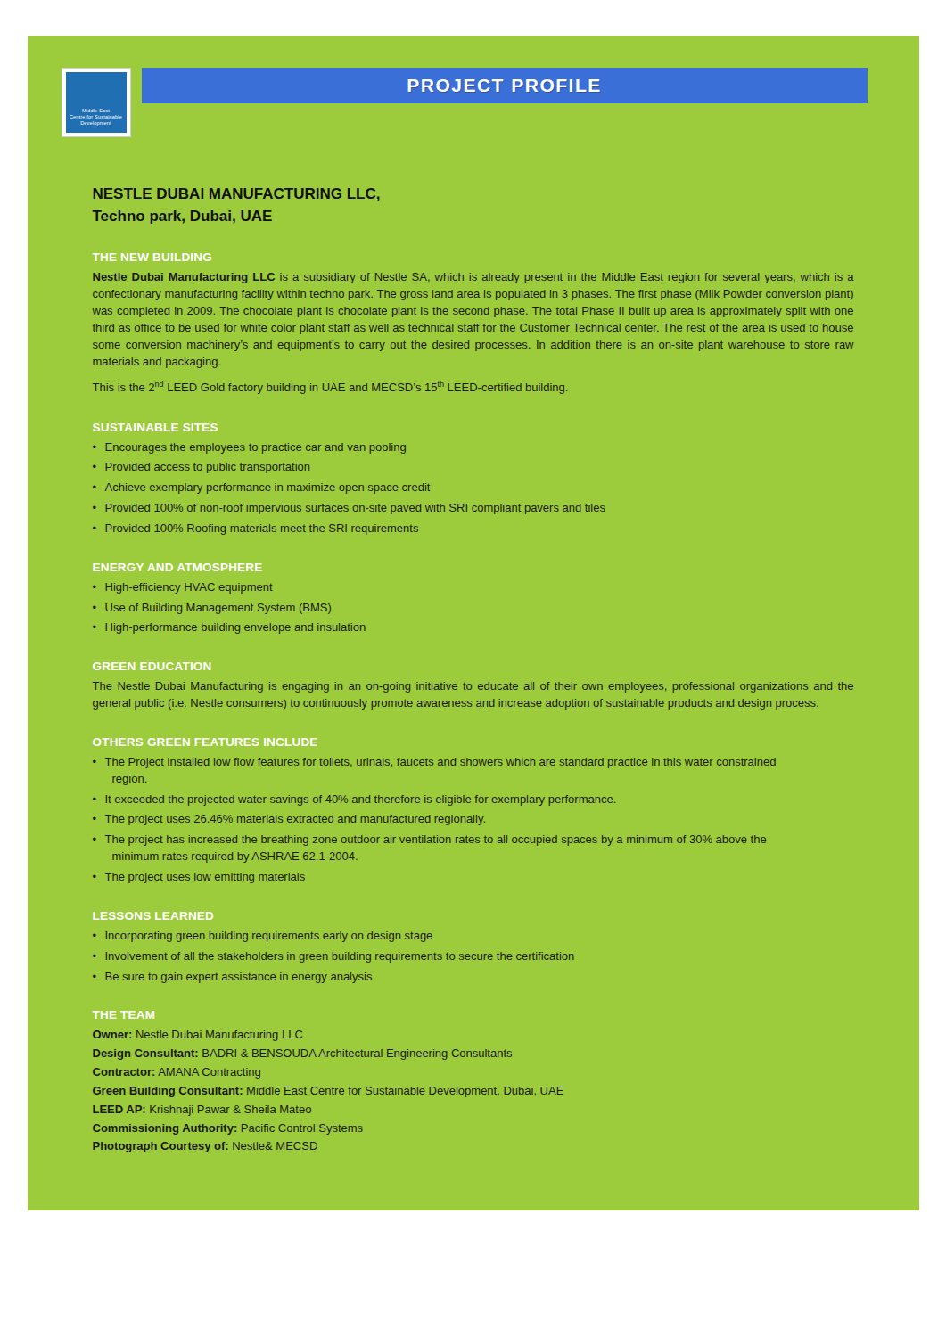Middle East Centre for Sustainable Development
PROJECT PROFILE
NESTLE DUBAI MANUFACTURING LLC,
Techno park, Dubai, UAE
THE NEW BUILDING
Nestle Dubai Manufacturing LLC is a subsidiary of Nestle SA, which is already present in the Middle East region for several years, which is a confectionary manufacturing facility within techno park. The gross land area is populated in 3 phases. The first phase (Milk Powder conversion plant) was completed in 2009. The chocolate plant is chocolate plant is the second phase. The total Phase II built up area is approximately split with one third as office to be used for white color plant staff as well as technical staff for the Customer Technical center. The rest of the area is used to house some conversion machinery’s and equipment’s to carry out the desired processes. In addition there is an on-site plant warehouse to store raw materials and packaging.
This is the 2nd LEED Gold factory building in UAE and MECSD’s 15th LEED-certified building.
SUSTAINABLE SITES
Encourages the employees to practice car and van pooling
Provided access to public transportation
Achieve exemplary performance in maximize open space credit
Provided 100% of non-roof impervious surfaces on-site paved with SRI compliant pavers and tiles
Provided 100% Roofing materials meet the SRI requirements
ENERGY AND ATMOSPHERE
High-efficiency HVAC equipment
Use of Building Management System (BMS)
High-performance building envelope and insulation
GREEN EDUCATION
The Nestle Dubai Manufacturing is engaging in an on-going initiative to educate all of their own employees, professional organizations and the general public (i.e. Nestle consumers) to continuously promote awareness and increase adoption of sustainable products and design process.
OTHERS GREEN FEATURES INCLUDE
The Project installed low flow features for toilets, urinals, faucets and showers which are standard practice in this water constrainedregion.
It exceeded the projected water savings of 40% and therefore is eligible for exemplary performance.
The project uses 26.46% materials extracted and manufactured regionally.
The project has increased the breathing zone outdoor air ventilation rates to all occupied spaces by a minimum of 30% above theminimum rates required by ASHRAE 62.1-2004.
The project uses low emitting materials
LESSONS LEARNED
Incorporating green building requirements early on design stage
Involvement of all the stakeholders in green building requirements to secure the certification
Be sure to gain expert assistance in energy analysis
THE TEAM
Owner: Nestle Dubai Manufacturing LLC
Design Consultant: BADRI & BENSOUDA Architectural Engineering Consultants
Contractor: AMANA Contracting
Green Building Consultant: Middle East Centre for Sustainable Development, Dubai, UAE
LEED AP: Krishnaji Pawar & Sheila Mateo
Commissioning Authority: Pacific Control Systems
Photograph Courtesy of: Nestle& MECSD